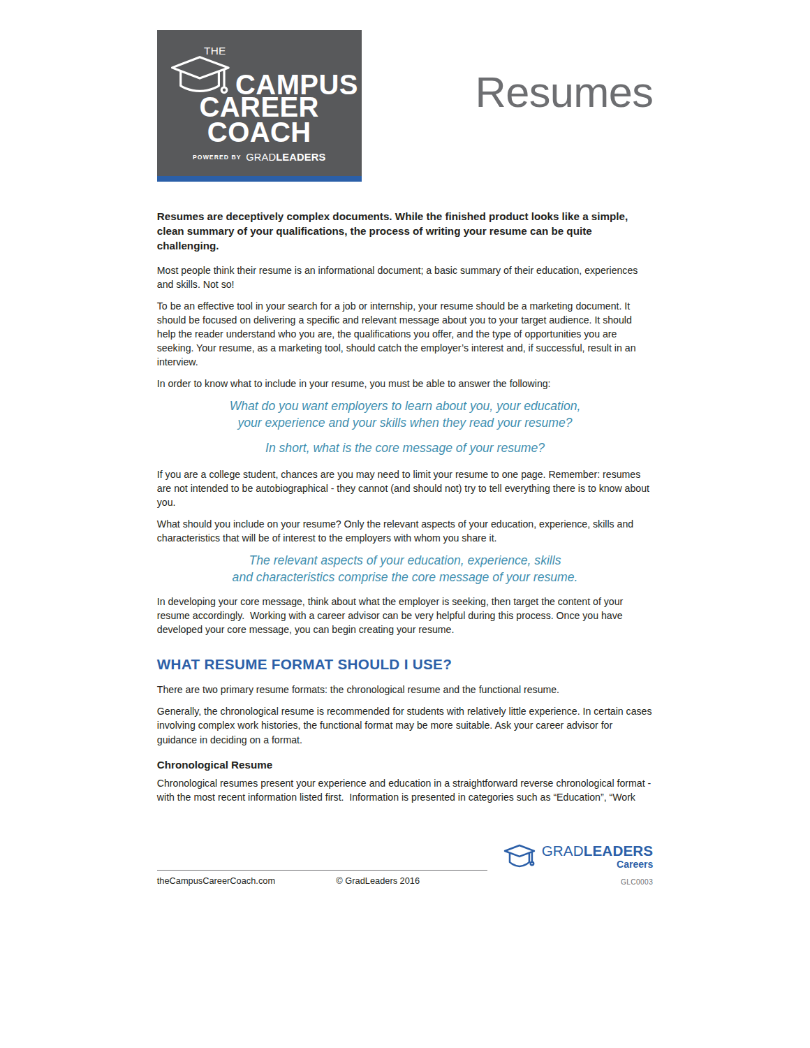THE
CAMPUS
CAREER COACH
POWERED BY GRADLEADERS
Resumes
Resumes are deceptively complex documents. While the finished product looks like a simple, clean summary of your qualifications, the process of writing your resume can be quite challenging.
Most people think their resume is an informational document; a basic summary of their education, experiences and skills. Not so!
To be an effective tool in your search for a job or internship, your resume should be a marketing document. It should be focused on delivering a specific and relevant message about you to your target audience. It should help the reader understand who you are, the qualifications you offer, and the type of opportunities you are seeking. Your resume, as a marketing tool, should catch the employer’s interest and, if successful, result in an interview.
In order to know what to include in your resume, you must be able to answer the following:
What do you want employers to learn about you, your education,
your experience and your skills when they read your resume?
In short, what is the core message of your resume?
If you are a college student, chances are you may need to limit your resume to one page. Remember: resumes are not intended to be autobiographical - they cannot (and should not) try to tell everything there is to know about you.
What should you include on your resume? Only the relevant aspects of your education, experience, skills and characteristics that will be of interest to the employers with whom you share it.
The relevant aspects of your education, experience, skills
and characteristics comprise the core message of your resume.
In developing your core message, think about what the employer is seeking, then target the content of your resume accordingly. Working with a career advisor can be very helpful during this process. Once you have developed your core message, you can begin creating your resume.
What Resume Format Should I Use?
There are two primary resume formats: the chronological resume and the functional resume.
Generally, the chronological resume is recommended for students with relatively little experience. In certain cases involving complex work histories, the functional format may be more suitable. Ask your career advisor for guidance in deciding on a format.
Chronological Resume
Chronological resumes present your experience and education in a straightforward reverse chronological format - with the most recent information listed first. Information is presented in categories such as “Education”, “Work
theCampusCareerCoach.com © GradLeaders 2016
GRADLEADERS
Careers
GLC0003